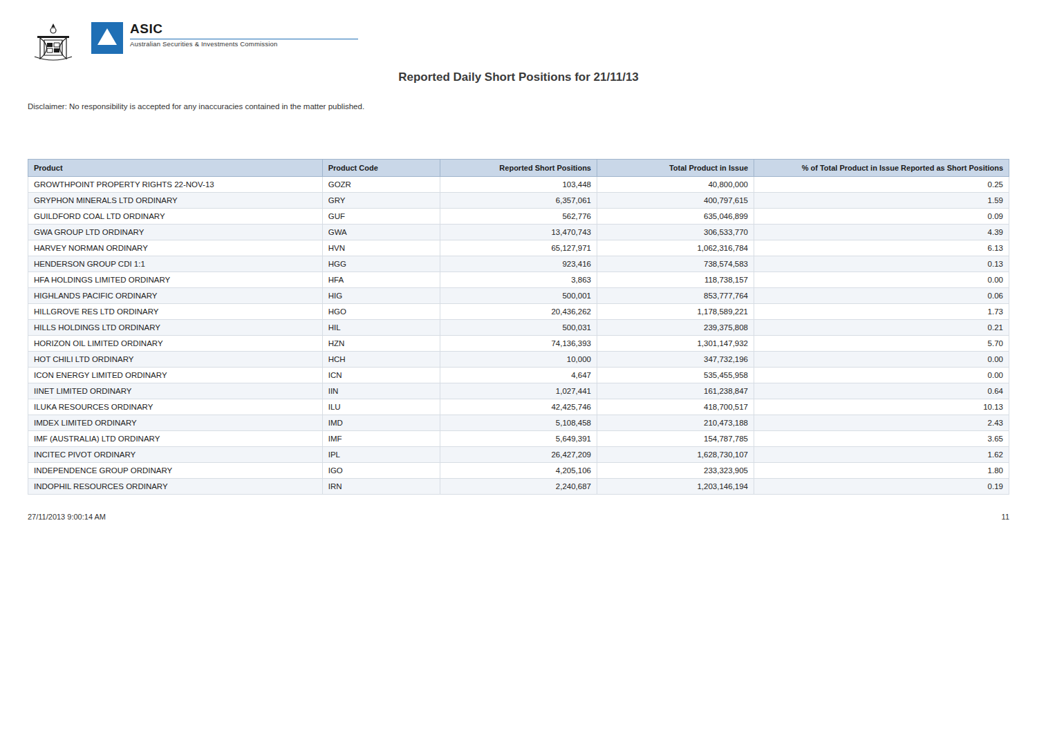ASIC
Australian Securities & Investments Commission
Reported Daily Short Positions for 21/11/13
Disclaimer: No responsibility is accepted for any inaccuracies contained in the matter published.
| Product | Product Code | Reported Short Positions | Total Product in Issue | % of Total Product in Issue Reported as Short Positions |
| --- | --- | --- | --- | --- |
| GROWTHPOINT PROPERTY RIGHTS 22-NOV-13 | GOZR | 103,448 | 40,800,000 | 0.25 |
| GRYPHON MINERALS LTD ORDINARY | GRY | 6,357,061 | 400,797,615 | 1.59 |
| GUILDFORD COAL LTD ORDINARY | GUF | 562,776 | 635,046,899 | 0.09 |
| GWA GROUP LTD ORDINARY | GWA | 13,470,743 | 306,533,770 | 4.39 |
| HARVEY NORMAN ORDINARY | HVN | 65,127,971 | 1,062,316,784 | 6.13 |
| HENDERSON GROUP CDI 1:1 | HGG | 923,416 | 738,574,583 | 0.13 |
| HFA HOLDINGS LIMITED ORDINARY | HFA | 3,863 | 118,738,157 | 0.00 |
| HIGHLANDS PACIFIC ORDINARY | HIG | 500,001 | 853,777,764 | 0.06 |
| HILLGROVE RES LTD ORDINARY | HGO | 20,436,262 | 1,178,589,221 | 1.73 |
| HILLS HOLDINGS LTD ORDINARY | HIL | 500,031 | 239,375,808 | 0.21 |
| HORIZON OIL LIMITED ORDINARY | HZN | 74,136,393 | 1,301,147,932 | 5.70 |
| HOT CHILI LTD ORDINARY | HCH | 10,000 | 347,732,196 | 0.00 |
| ICON ENERGY LIMITED ORDINARY | ICN | 4,647 | 535,455,958 | 0.00 |
| IINET LIMITED ORDINARY | IIN | 1,027,441 | 161,238,847 | 0.64 |
| ILUKA RESOURCES ORDINARY | ILU | 42,425,746 | 418,700,517 | 10.13 |
| IMDEX LIMITED ORDINARY | IMD | 5,108,458 | 210,473,188 | 2.43 |
| IMF (AUSTRALIA) LTD ORDINARY | IMF | 5,649,391 | 154,787,785 | 3.65 |
| INCITEC PIVOT ORDINARY | IPL | 26,427,209 | 1,628,730,107 | 1.62 |
| INDEPENDENCE GROUP ORDINARY | IGO | 4,205,106 | 233,323,905 | 1.80 |
| INDOPHIL RESOURCES ORDINARY | IRN | 2,240,687 | 1,203,146,194 | 0.19 |
27/11/2013 9:00:14 AM
11